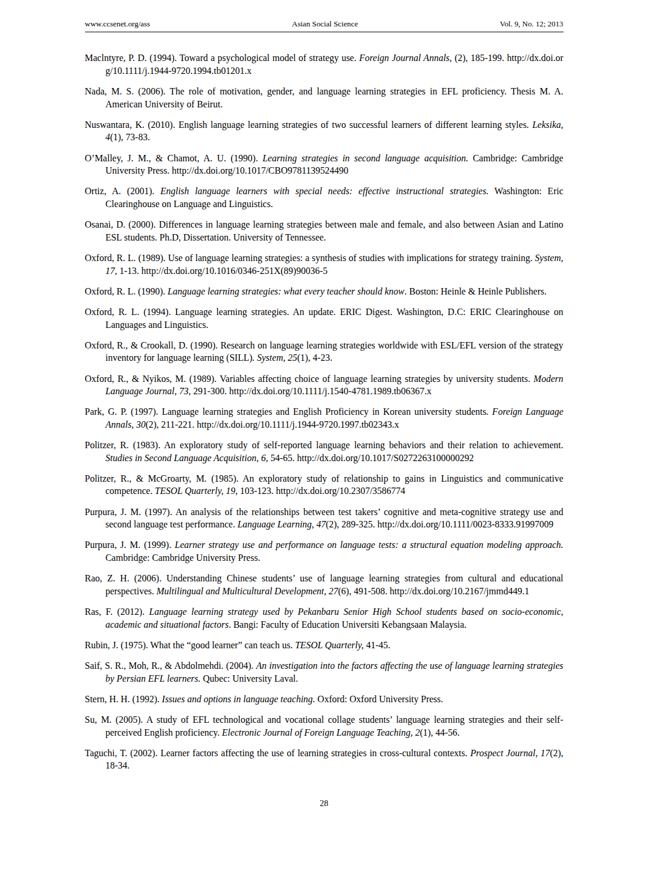www.ccsenet.org/ass Asian Social Science Vol. 9, No. 12; 2013
References
Maclntyre, P. D. (1994). Toward a psychological model of strategy use. Foreign Journal Annals, (2), 185-199. http://dx.doi.org/10.1111/j.1944-9720.1994.tb01201.x
Nada, M. S. (2006). The role of motivation, gender, and language learning strategies in EFL proficiency. Thesis M. A. American University of Beirut.
Nuswantara, K. (2010). English language learning strategies of two successful learners of different learning styles. Leksika, 4(1), 73-83.
O’Malley, J. M., & Chamot, A. U. (1990). Learning strategies in second language acquisition. Cambridge: Cambridge University Press. http://dx.doi.org/10.1017/CBO9781139524490
Ortiz, A. (2001). English language learners with special needs: effective instructional strategies. Washington: Eric Clearinghouse on Language and Linguistics.
Osanai, D. (2000). Differences in language learning strategies between male and female, and also between Asian and Latino ESL students. Ph.D, Dissertation. University of Tennessee.
Oxford, R. L. (1989). Use of language learning strategies: a synthesis of studies with implications for strategy training. System, 17, 1-13. http://dx.doi.org/10.1016/0346-251X(89)90036-5
Oxford, R. L. (1990). Language learning strategies: what every teacher should know. Boston: Heinle & Heinle Publishers.
Oxford, R. L. (1994). Language learning strategies. An update. ERIC Digest. Washington, D.C: ERIC Clearinghouse on Languages and Linguistics.
Oxford, R., & Crookall, D. (1990). Research on language learning strategies worldwide with ESL/EFL version of the strategy inventory for language learning (SILL). System, 25(1), 4-23.
Oxford, R., & Nyikos, M. (1989). Variables affecting choice of language learning strategies by university students. Modern Language Journal, 73, 291-300. http://dx.doi.org/10.1111/j.1540-4781.1989.tb06367.x
Park, G. P. (1997). Language learning strategies and English Proficiency in Korean university students. Foreign Language Annals, 30(2), 211-221. http://dx.doi.org/10.1111/j.1944-9720.1997.tb02343.x
Politzer, R. (1983). An exploratory study of self-reported language learning behaviors and their relation to achievement. Studies in Second Language Acquisition, 6, 54-65. http://dx.doi.org/10.1017/S0272263100000292
Politzer, R., & McGroarty, M. (1985). An exploratory study of relationship to gains in Linguistics and communicative competence. TESOL Quarterly, 19, 103-123. http://dx.doi.org/10.2307/3586774
Purpura, J. M. (1997). An analysis of the relationships between test takers’ cognitive and meta-cognitive strategy use and second language test performance. Language Learning, 47(2), 289-325. http://dx.doi.org/10.1111/0023-8333.91997009
Purpura, J. M. (1999). Learner strategy use and performance on language tests: a structural equation modeling approach. Cambridge: Cambridge University Press.
Rao, Z. H. (2006). Understanding Chinese students’ use of language learning strategies from cultural and educational perspectives. Multilingual and Multicultural Development, 27(6), 491-508. http://dx.doi.org/10.2167/jmmd449.1
Ras, F. (2012). Language learning strategy used by Pekanbaru Senior High School students based on socio-economic, academic and situational factors. Bangi: Faculty of Education Universiti Kebangsaan Malaysia.
Rubin, J. (1975). What the “good learner” can teach us. TESOL Quarterly, 41-45.
Saif, S. R., Moh, R., & Abdolmehdi. (2004). An investigation into the factors affecting the use of language learning strategies by Persian EFL learners. Qubec: University Laval.
Stern, H. H. (1992). Issues and options in language teaching. Oxford: Oxford University Press.
Su, M. (2005). A study of EFL technological and vocational collage students’ language learning strategies and their self-perceived English proficiency. Electronic Journal of Foreign Language Teaching, 2(1), 44-56.
Taguchi, T. (2002). Learner factors affecting the use of learning strategies in cross-cultural contexts. Prospect Journal, 17(2), 18-34.
28